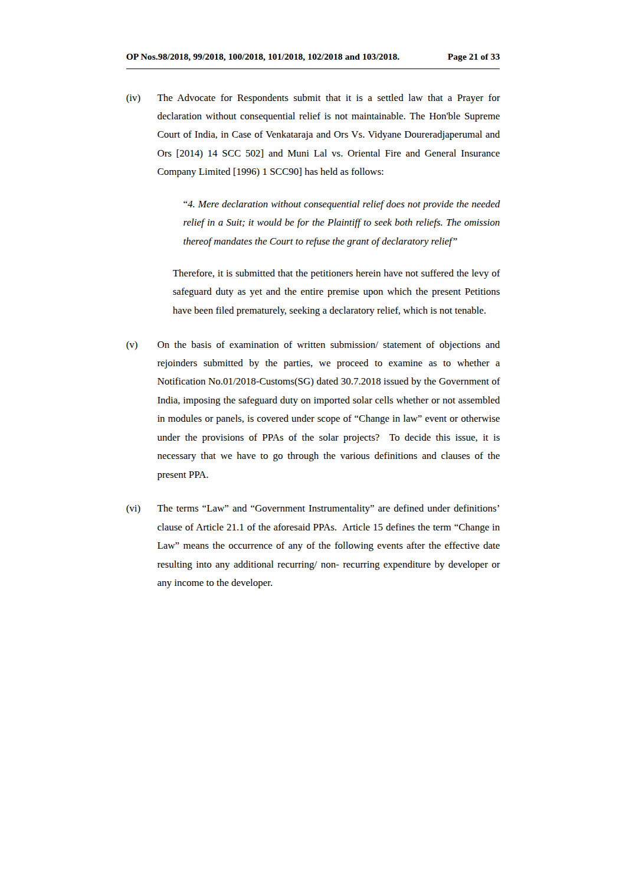OP Nos.98/2018, 99/2018, 100/2018, 101/2018, 102/2018 and 103/2018.
Page 21 of 33
(iv) The Advocate for Respondents submit that it is a settled law that a Prayer for declaration without consequential relief is not maintainable. The Hon'ble Supreme Court of India, in Case of Venkataraja and Ors Vs. Vidyane Doureradjaperumal and Ors [2014) 14 SCC 502] and Muni Lal vs. Oriental Fire and General Insurance Company Limited [1996) 1 SCC90] has held as follows:
“4. Mere declaration without consequential relief does not provide the needed relief in a Suit; it would be for the Plaintiff to seek both reliefs. The omission thereof mandates the Court to refuse the grant of declaratory relief”
Therefore, it is submitted that the petitioners herein have not suffered the levy of safeguard duty as yet and the entire premise upon which the present Petitions have been filed prematurely, seeking a declaratory relief, which is not tenable.
(v) On the basis of examination of written submission/ statement of objections and rejoinders submitted by the parties, we proceed to examine as to whether a Notification No.01/2018-Customs(SG) dated 30.7.2018 issued by the Government of India, imposing the safeguard duty on imported solar cells whether or not assembled in modules or panels, is covered under scope of “Change in law” event or otherwise under the provisions of PPAs of the solar projects? To decide this issue, it is necessary that we have to go through the various definitions and clauses of the present PPA.
(vi) The terms “Law” and “Government Instrumentality” are defined under definitions’ clause of Article 21.1 of the aforesaid PPAs. Article 15 defines the term “Change in Law” means the occurrence of any of the following events after the effective date resulting into any additional recurring/ non- recurring expenditure by developer or any income to the developer.